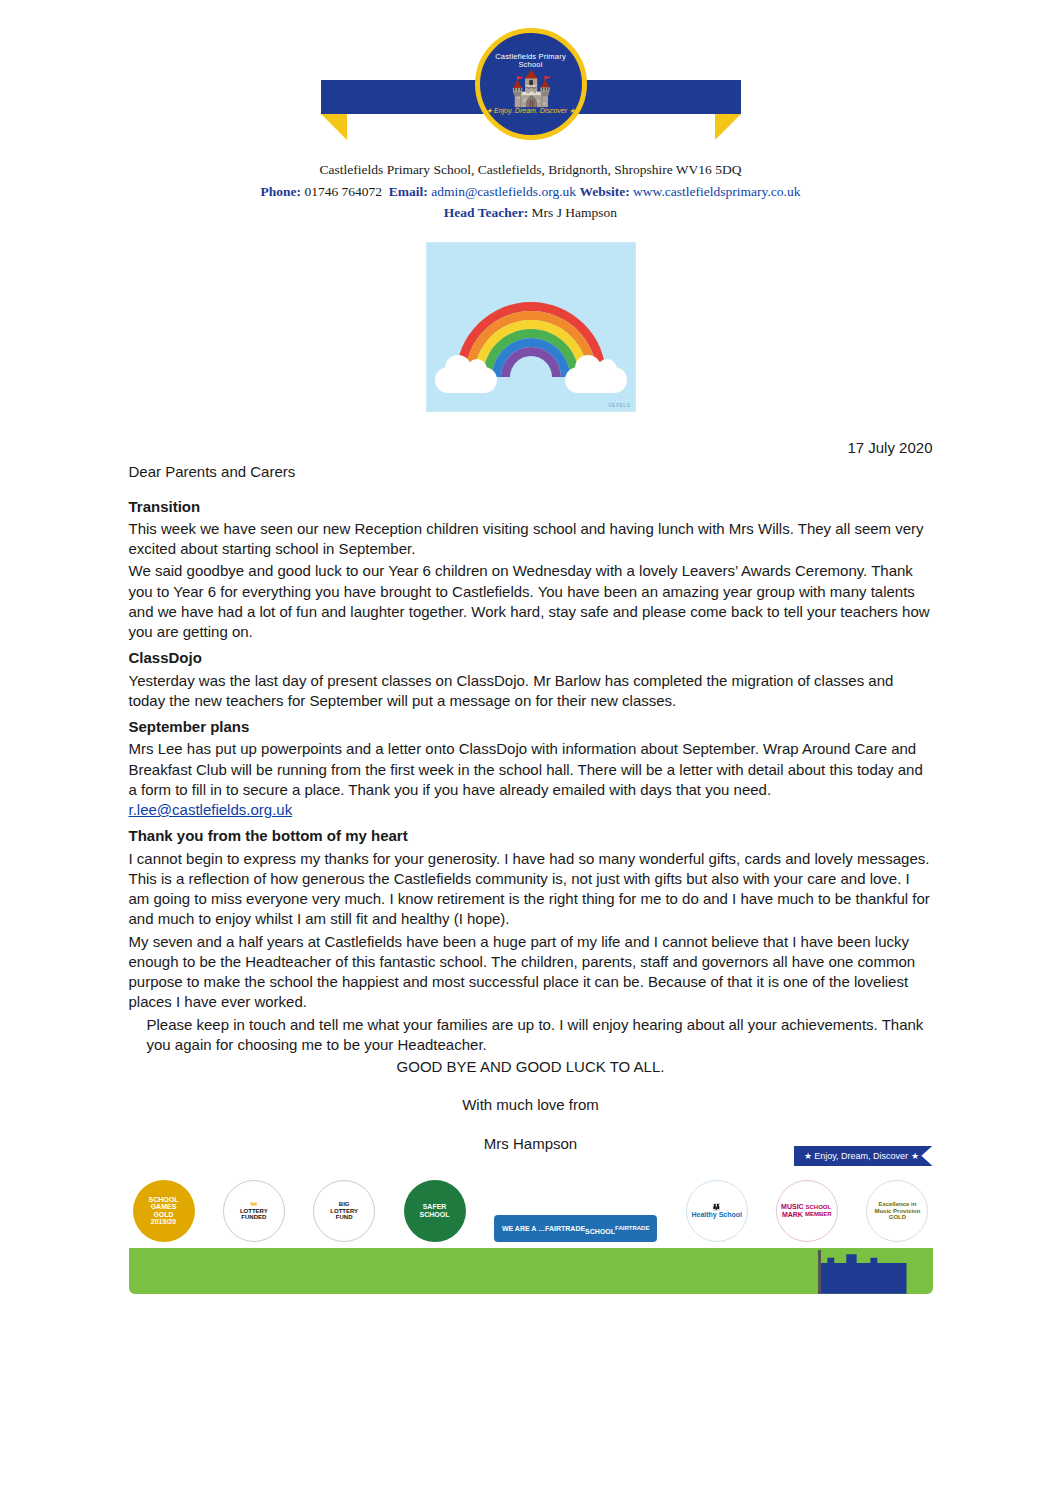Castlefields Primary School
🏰
★ Enjoy. Dream. Discover ★
Castlefields Primary School, Castlefields, Bridgnorth, Shropshire WV16 5DQ
Phone: 01746 764072 Email: admin@castlefields.org.uk Website: www.castlefieldsprimary.co.uk
Head Teacher: Mrs J Hampson
VEXELS
17 July 2020
Dear Parents and Carers
Transition
This week we have seen our new Reception children visiting school and having lunch with Mrs Wills. They all seem very excited about starting school in September.
We said goodbye and good luck to our Year 6 children on Wednesday with a lovely Leavers’ Awards Ceremony. Thank you to Year 6 for everything you have brought to Castlefields. You have been an amazing year group with many talents and we have had a lot of fun and laughter together. Work hard, stay safe and please come back to tell your teachers how you are getting on.
ClassDojo
Yesterday was the last day of present classes on ClassDojo. Mr Barlow has completed the migration of classes and today the new teachers for September will put a message on for their new classes.
September plans
Mrs Lee has put up powerpoints and a letter onto ClassDojo with information about September. Wrap Around Care and Breakfast Club will be running from the first week in the school hall. There will be a letter with detail about this today and a form to fill in to secure a place. Thank you if you have already emailed with days that you need. r.lee@castlefields.org.uk
Thank you from the bottom of my heart
I cannot begin to express my thanks for your generosity. I have had so many wonderful gifts, cards and lovely messages. This is a reflection of how generous the Castlefields community is, not just with gifts but also with your care and love. I am going to miss everyone very much. I know retirement is the right thing for me to do and I have much to be thankful for and much to enjoy whilst I am still fit and healthy (I hope).
My seven and a half years at Castlefields have been a huge part of my life and I cannot believe that I have been lucky enough to be the Headteacher of this fantastic school. The children, parents, staff and governors all have one common purpose to make the school the happiest and most successful place it can be. Because of that it is one of the loveliest places I have ever worked.
Please keep in touch and tell me what your families are up to. I will enjoy hearing about all your achievements. Thank you again for choosing me to be your Headteacher.
GOOD BYE AND GOOD LUCK TO ALL.
With much love from
Mrs Hampson
★ Enjoy, Dream, Discover ★
SCHOOL
GAMES
GOLD
2019/20
👐
LOTTERY
FUNDED
BIG
LOTTERY
FUND
SAFER
SCHOOL
WE ARE A …
FAIRTRADE
SCHOOL
FAIRTRADE
👪
Healthy School
MUSIC
MARK
SCHOOL MEMBER
Excellence in
Music Provision
GOLD